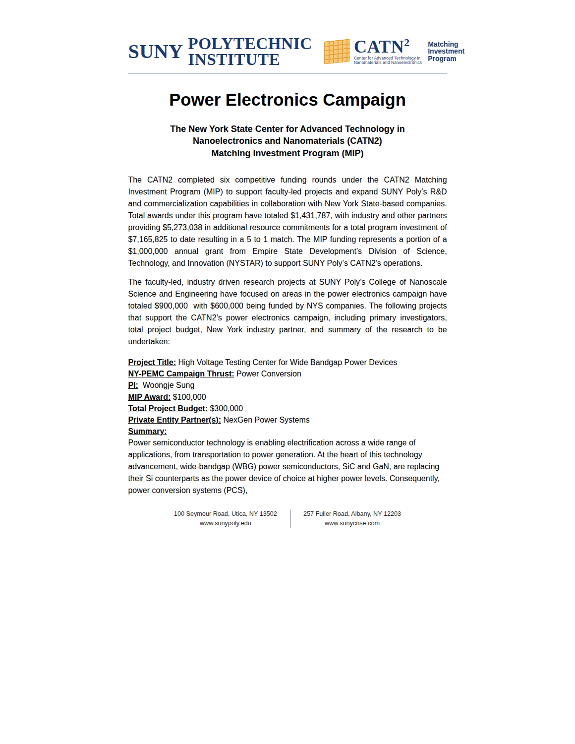SUNY POLYTECHNIC INSTITUTE
CATN2
Center for Advanced Technology in
Nanomaterials and Nanoelectronics
Matching Investment Program
Power Electronics Campaign
The New York State Center for Advanced Technology in
Nanoelectronics and Nanomaterials (CATN2)
Matching Investment Program (MIP)
The CATN2 completed six competitive funding rounds under the CATN2 Matching Investment Program (MIP) to support faculty-led projects and expand SUNY Poly’s R&D and commercialization capabilities in collaboration with New York State-based companies. Total awards under this program have totaled $1,431,787, with industry and other partners providing $5,273,038 in additional resource commitments for a total program investment of $7,165,825 to date resulting in a 5 to 1 match. The MIP funding represents a portion of a $1,000,000 annual grant from Empire State Development’s Division of Science, Technology, and Innovation (NYSTAR) to support SUNY Poly’s CATN2’s operations.
The faculty-led, industry driven research projects at SUNY Poly’s College of Nanoscale Science and Engineering have focused on areas in the power electronics campaign have totaled $900,000 with $600,000 being funded by NYS companies. The following projects that support the CATN2’s power electronics campaign, including primary investigators, total project budget, New York industry partner, and summary of the research to be undertaken:
Project Title: High Voltage Testing Center for Wide Bandgap Power Devices
NY-PEMC Campaign Thrust: Power Conversion
PI: Woongje Sung
MIP Award: $100,000
Total Project Budget: $300,000
Private Entity Partner(s): NexGen Power Systems
Summary:
Power semiconductor technology is enabling electrification across a wide range of applications, from transportation to power generation. At the heart of this technology advancement, wide-bandgap (WBG) power semiconductors, SiC and GaN, are replacing their Si counterparts as the power device of choice at higher power levels. Consequently, power conversion systems (PCS),
100 Seymour Road, Utica, NY 13502
www.sunypoly.edu
257 Fuller Road, Albany, NY 12203
www.sunycnse.com